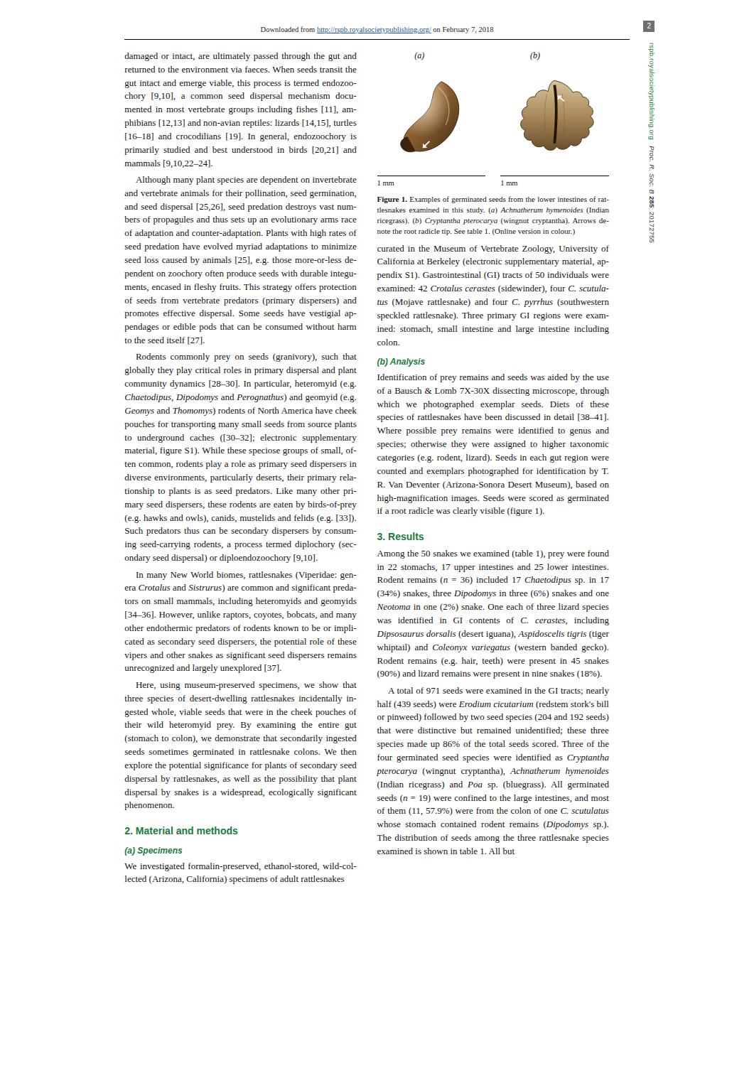Downloaded from http://rspb.royalsocietypublishing.org/ on February 7, 2018
2
rspb.royalsocietypublishing.org Proc. R. Soc. B 285: 20172755
damaged or intact, are ultimately passed through the gut and returned to the environment via faeces. When seeds transit the gut intact and emerge viable, this process is termed endozoochory [9,10], a common seed dispersal mechanism documented in most vertebrate groups including fishes [11], amphibians [12,13] and non-avian reptiles: lizards [14,15], turtles [16–18] and crocodilians [19]. In general, endozoochory is primarily studied and best understood in birds [20,21] and mammals [9,10,22–24].
Although many plant species are dependent on invertebrate and vertebrate animals for their pollination, seed germination, and seed dispersal [25,26], seed predation destroys vast numbers of propagules and thus sets up an evolutionary arms race of adaptation and counter-adaptation. Plants with high rates of seed predation have evolved myriad adaptations to minimize seed loss caused by animals [25], e.g. those more-or-less dependent on zoochory often produce seeds with durable integuments, encased in fleshy fruits. This strategy offers protection of seeds from vertebrate predators (primary dispersers) and promotes effective dispersal. Some seeds have vestigial appendages or edible pods that can be consumed without harm to the seed itself [27].
Rodents commonly prey on seeds (granivory), such that globally they play critical roles in primary dispersal and plant community dynamics [28–30]. In particular, heteromyid (e.g. Chaetodipus, Dipodomys and Perognathus) and geomyid (e.g. Geomys and Thomomys) rodents of North America have cheek pouches for transporting many small seeds from source plants to underground caches ([30–32]; electronic supplementary material, figure S1). While these speciose groups of small, often common, rodents play a role as primary seed dispersers in diverse environments, particularly deserts, their primary relationship to plants is as seed predators. Like many other primary seed dispersers, these rodents are eaten by birds-of-prey (e.g. hawks and owls), canids, mustelids and felids (e.g. [33]). Such predators thus can be secondary dispersers by consuming seed-carrying rodents, a process termed diplochory (secondary seed dispersal) or diploendozoochory [9,10].
In many New World biomes, rattlesnakes (Viperidae: genera Crotalus and Sistrurus) are common and significant predators on small mammals, including heteromyids and geomyids [34–36]. However, unlike raptors, coyotes, bobcats, and many other endothermic predators of rodents known to be or implicated as secondary seed dispersers, the potential role of these vipers and other snakes as significant seed dispersers remains unrecognized and largely unexplored [37].
Here, using museum-preserved specimens, we show that three species of desert-dwelling rattlesnakes incidentally ingested whole, viable seeds that were in the cheek pouches of their wild heteromyid prey. By examining the entire gut (stomach to colon), we demonstrate that secondarily ingested seeds sometimes germinated in rattlesnake colons. We then explore the potential significance for plants of secondary seed dispersal by rattlesnakes, as well as the possibility that plant dispersal by snakes is a widespread, ecologically significant phenomenon.
2. Material and methods
(a) Specimens
We investigated formalin-preserved, ethanol-stored, wild-collected (Arizona, California) specimens of adult rattlesnakes
(a) (b)
1 mm
1 mm
Figure 1. Examples of germinated seeds from the lower intestines of rattlesnakes examined in this study. (a) Achnatherum hymenoides (Indian ricegrass). (b) Cryptantha pterocarya (wingnut cryptantha). Arrows denote the root radicle tip. See table 1. (Online version in colour.)
curated in the Museum of Vertebrate Zoology, University of California at Berkeley (electronic supplementary material, appendix S1). Gastrointestinal (GI) tracts of 50 individuals were examined: 42 Crotalus cerastes (sidewinder), four C. scutulatus (Mojave rattlesnake) and four C. pyrrhus (southwestern speckled rattlesnake). Three primary GI regions were examined: stomach, small intestine and large intestine including colon.
(b) Analysis
Identification of prey remains and seeds was aided by the use of a Bausch & Lomb 7X-30X dissecting microscope, through which we photographed exemplar seeds. Diets of these species of rattlesnakes have been discussed in detail [38–41]. Where possible prey remains were identified to genus and species; otherwise they were assigned to higher taxonomic categories (e.g. rodent, lizard). Seeds in each gut region were counted and exemplars photographed for identification by T. R. Van Deventer (Arizona-Sonora Desert Museum), based on high-magnification images. Seeds were scored as germinated if a root radicle was clearly visible (figure 1).
3. Results
Among the 50 snakes we examined (table 1), prey were found in 22 stomachs, 17 upper intestines and 25 lower intestines. Rodent remains (n = 36) included 17 Chaetodipus sp. in 17 (34%) snakes, three Dipodomys in three (6%) snakes and one Neotoma in one (2%) snake. One each of three lizard species was identified in GI contents of C. cerastes, including Dipsosaurus dorsalis (desert iguana), Aspidoscelis tigris (tiger whiptail) and Coleonyx variegatus (western banded gecko). Rodent remains (e.g. hair, teeth) were present in 45 snakes (90%) and lizard remains were present in nine snakes (18%).
A total of 971 seeds were examined in the GI tracts; nearly half (439 seeds) were Erodium cicutarium (redstem stork's bill or pinweed) followed by two seed species (204 and 192 seeds) that were distinctive but remained unidentified; these three species made up 86% of the total seeds scored. Three of the four germinated seed species were identified as Cryptantha pterocarya (wingnut cryptantha), Achnatherum hymenoides (Indian ricegrass) and Poa sp. (bluegrass). All germinated seeds (n = 19) were confined to the large intestines, and most of them (11, 57.9%) were from the colon of one C. scutulatus whose stomach contained rodent remains (Dipodomys sp.). The distribution of seeds among the three rattlesnake species examined is shown in table 1. All but